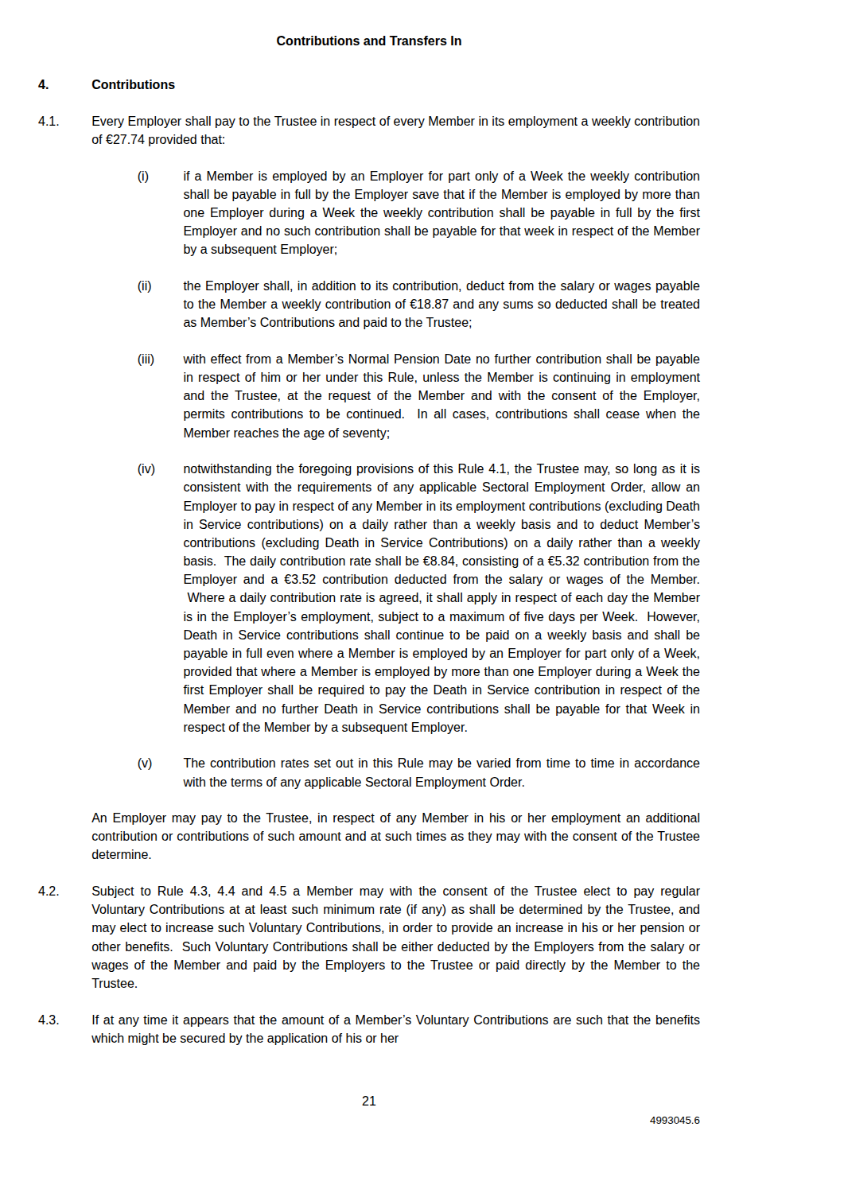Contributions and Transfers In
4. Contributions
4.1. Every Employer shall pay to the Trustee in respect of every Member in its employment a weekly contribution of €27.74 provided that:
(i) if a Member is employed by an Employer for part only of a Week the weekly contribution shall be payable in full by the Employer save that if the Member is employed by more than one Employer during a Week the weekly contribution shall be payable in full by the first Employer and no such contribution shall be payable for that week in respect of the Member by a subsequent Employer;
(ii) the Employer shall, in addition to its contribution, deduct from the salary or wages payable to the Member a weekly contribution of €18.87 and any sums so deducted shall be treated as Member’s Contributions and paid to the Trustee;
(iii) with effect from a Member’s Normal Pension Date no further contribution shall be payable in respect of him or her under this Rule, unless the Member is continuing in employment and the Trustee, at the request of the Member and with the consent of the Employer, permits contributions to be continued. In all cases, contributions shall cease when the Member reaches the age of seventy;
(iv) notwithstanding the foregoing provisions of this Rule 4.1, the Trustee may, so long as it is consistent with the requirements of any applicable Sectoral Employment Order, allow an Employer to pay in respect of any Member in its employment contributions (excluding Death in Service contributions) on a daily rather than a weekly basis and to deduct Member’s contributions (excluding Death in Service Contributions) on a daily rather than a weekly basis. The daily contribution rate shall be €8.84, consisting of a €5.32 contribution from the Employer and a €3.52 contribution deducted from the salary or wages of the Member. Where a daily contribution rate is agreed, it shall apply in respect of each day the Member is in the Employer’s employment, subject to a maximum of five days per Week. However, Death in Service contributions shall continue to be paid on a weekly basis and shall be payable in full even where a Member is employed by an Employer for part only of a Week, provided that where a Member is employed by more than one Employer during a Week the first Employer shall be required to pay the Death in Service contribution in respect of the Member and no further Death in Service contributions shall be payable for that Week in respect of the Member by a subsequent Employer.
(v) The contribution rates set out in this Rule may be varied from time to time in accordance with the terms of any applicable Sectoral Employment Order.
An Employer may pay to the Trustee, in respect of any Member in his or her employment an additional contribution or contributions of such amount and at such times as they may with the consent of the Trustee determine.
4.2. Subject to Rule 4.3, 4.4 and 4.5 a Member may with the consent of the Trustee elect to pay regular Voluntary Contributions at at least such minimum rate (if any) as shall be determined by the Trustee, and may elect to increase such Voluntary Contributions, in order to provide an increase in his or her pension or other benefits. Such Voluntary Contributions shall be either deducted by the Employers from the salary or wages of the Member and paid by the Employers to the Trustee or paid directly by the Member to the Trustee.
4.3. If at any time it appears that the amount of a Member’s Voluntary Contributions are such that the benefits which might be secured by the application of his or her
21
4993045.6